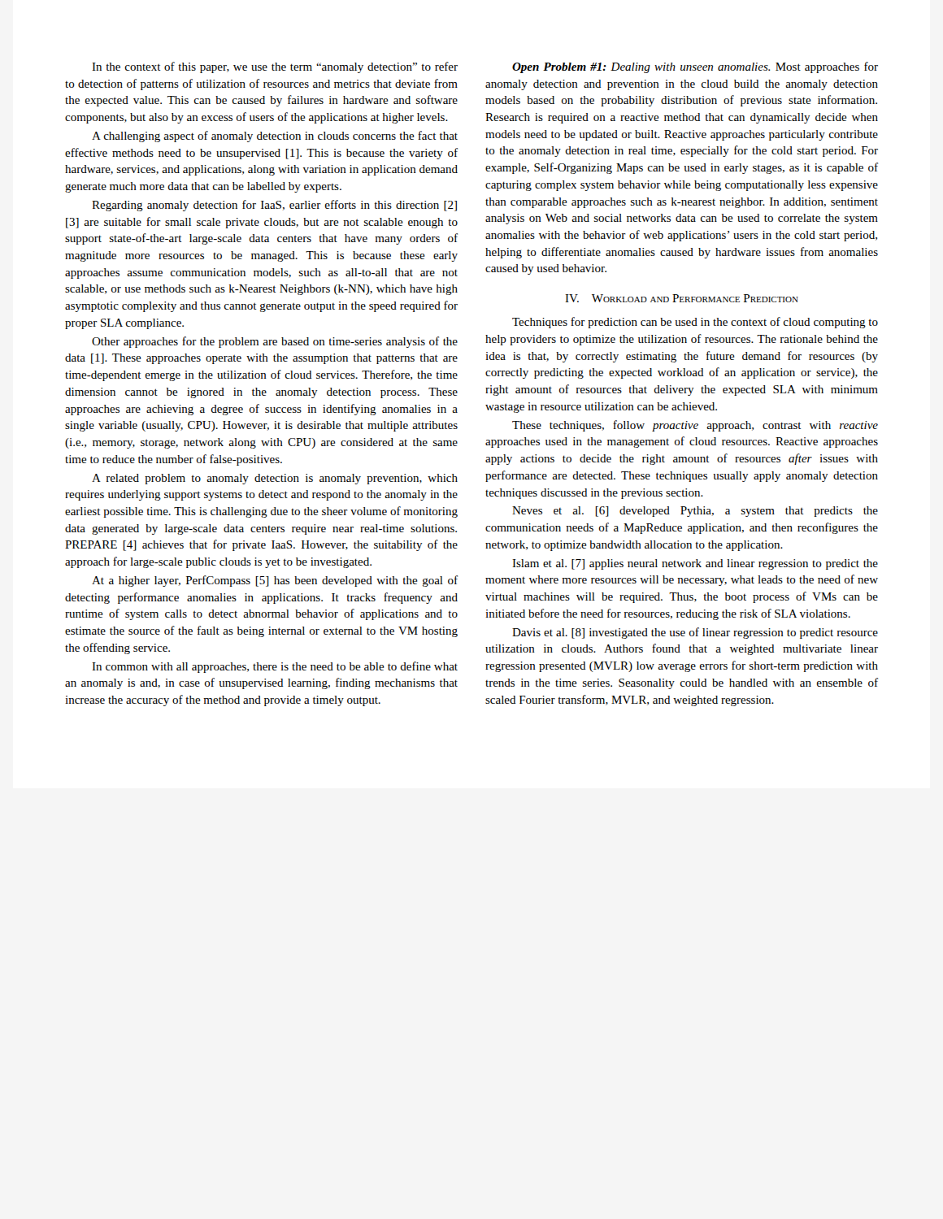In the context of this paper, we use the term “anomaly detection” to refer to detection of patterns of utilization of resources and metrics that deviate from the expected value. This can be caused by failures in hardware and software components, but also by an excess of users of the applications at higher levels.
A challenging aspect of anomaly detection in clouds concerns the fact that effective methods need to be unsupervised [1]. This is because the variety of hardware, services, and applications, along with variation in application demand generate much more data that can be labelled by experts.
Regarding anomaly detection for IaaS, earlier efforts in this direction [2][3] are suitable for small scale private clouds, but are not scalable enough to support state-of-the-art large-scale data centers that have many orders of magnitude more resources to be managed. This is because these early approaches assume communication models, such as all-to-all that are not scalable, or use methods such as k-Nearest Neighbors (k-NN), which have high asymptotic complexity and thus cannot generate output in the speed required for proper SLA compliance.
Other approaches for the problem are based on time-series analysis of the data [1]. These approaches operate with the assumption that patterns that are time-dependent emerge in the utilization of cloud services. Therefore, the time dimension cannot be ignored in the anomaly detection process. These approaches are achieving a degree of success in identifying anomalies in a single variable (usually, CPU). However, it is desirable that multiple attributes (i.e., memory, storage, network along with CPU) are considered at the same time to reduce the number of false-positives.
A related problem to anomaly detection is anomaly prevention, which requires underlying support systems to detect and respond to the anomaly in the earliest possible time. This is challenging due to the sheer volume of monitoring data generated by large-scale data centers require near real-time solutions. PREPARE [4] achieves that for private IaaS. However, the suitability of the approach for large-scale public clouds is yet to be investigated.
At a higher layer, PerfCompass [5] has been developed with the goal of detecting performance anomalies in applications. It tracks frequency and runtime of system calls to detect abnormal behavior of applications and to estimate the source of the fault as being internal or external to the VM hosting the offending service.
In common with all approaches, there is the need to be able to define what an anomaly is and, in case of unsupervised learning, finding mechanisms that increase the accuracy of the method and provide a timely output.
Open Problem #1: Dealing with unseen anomalies. Most approaches for anomaly detection and prevention in the cloud build the anomaly detection models based on the probability distribution of previous state information. Research is required on a reactive method that can dynamically decide when models need to be updated or built. Reactive approaches particularly contribute to the anomaly detection in real time, especially for the cold start period. For example, Self-Organizing Maps can be used in early stages, as it is capable of capturing complex system behavior while being computationally less expensive than comparable approaches such as k-nearest neighbor. In addition, sentiment analysis on Web and social networks data can be used to correlate the system anomalies with the behavior of web applications’ users in the cold start period, helping to differentiate anomalies caused by hardware issues from anomalies caused by used behavior.
IV. Workload and Performance Prediction
Techniques for prediction can be used in the context of cloud computing to help providers to optimize the utilization of resources. The rationale behind the idea is that, by correctly estimating the future demand for resources (by correctly predicting the expected workload of an application or service), the right amount of resources that delivery the expected SLA with minimum wastage in resource utilization can be achieved.
These techniques, follow proactive approach, contrast with reactive approaches used in the management of cloud resources. Reactive approaches apply actions to decide the right amount of resources after issues with performance are detected. These techniques usually apply anomaly detection techniques discussed in the previous section.
Neves et al. [6] developed Pythia, a system that predicts the communication needs of a MapReduce application, and then reconfigures the network, to optimize bandwidth allocation to the application.
Islam et al. [7] applies neural network and linear regression to predict the moment where more resources will be necessary, what leads to the need of new virtual machines will be required. Thus, the boot process of VMs can be initiated before the need for resources, reducing the risk of SLA violations.
Davis et al. [8] investigated the use of linear regression to predict resource utilization in clouds. Authors found that a weighted multivariate linear regression presented (MVLR) low average errors for short-term prediction with trends in the time series. Seasonality could be handled with an ensemble of scaled Fourier transform, MVLR, and weighted regression.